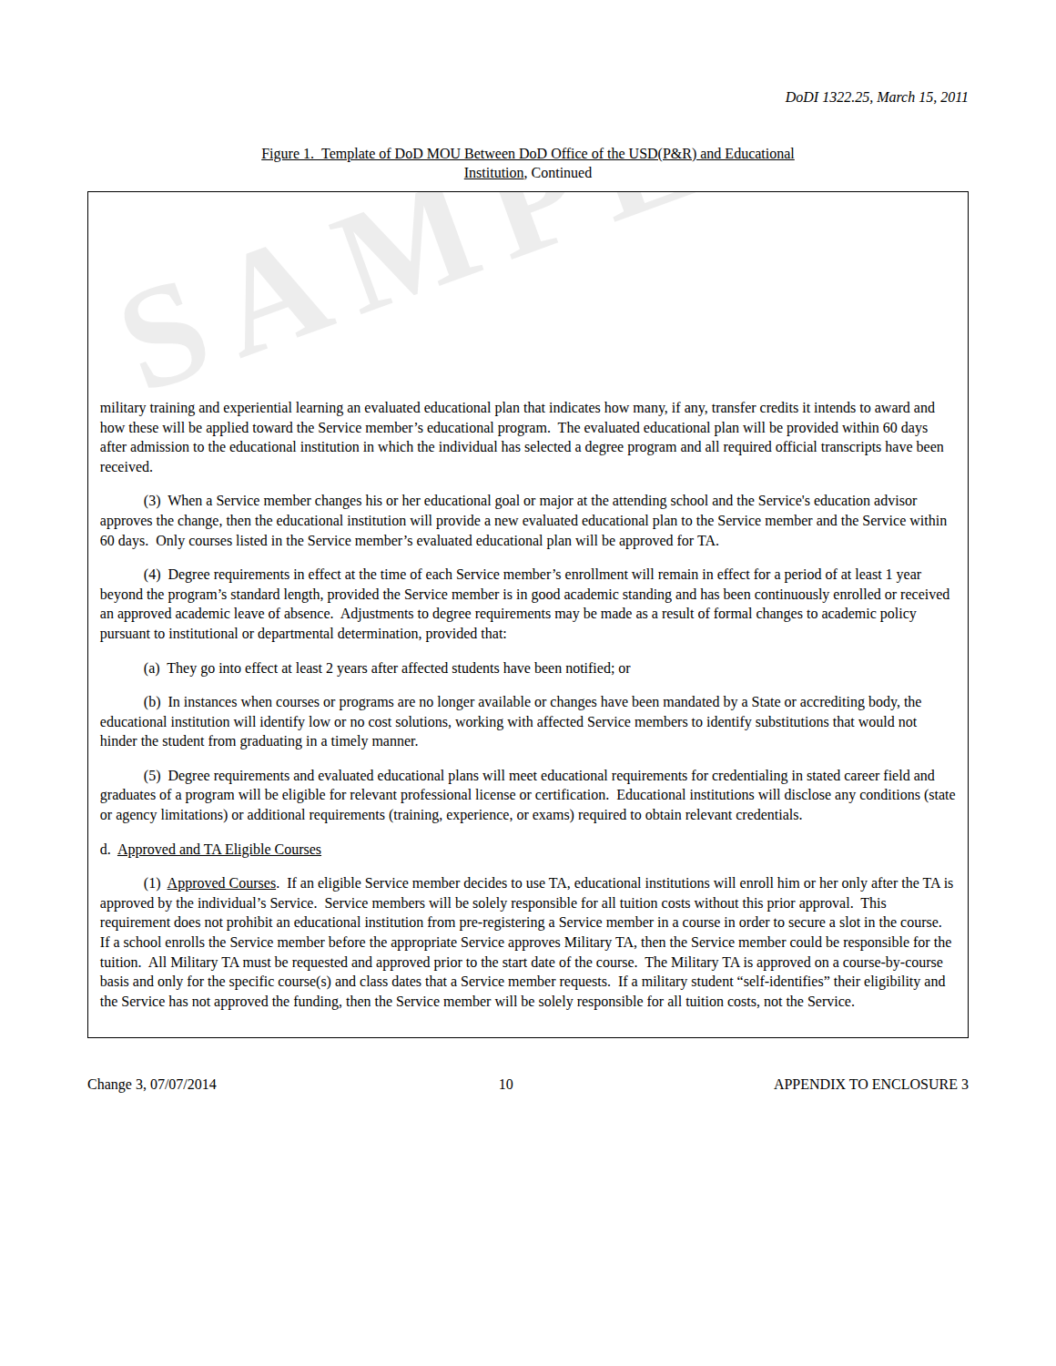DoDI 1322.25, March 15, 2011
Figure 1. Template of DoD MOU Between DoD Office of the USD(P&R) and Educational
Institution, Continued
SAMPLE
military training and experiential learning an evaluated educational plan that indicates how many, if any, transfer credits it intends to award and how these will be applied toward the Service member’s educational program. The evaluated educational plan will be provided within 60 days after admission to the educational institution in which the individual has selected a degree program and all required official transcripts have been received.
(3) When a Service member changes his or her educational goal or major at the attending school and the Service's education advisor approves the change, then the educational institution will provide a new evaluated educational plan to the Service member and the Service within 60 days. Only courses listed in the Service member’s evaluated educational plan will be approved for TA.
(4) Degree requirements in effect at the time of each Service member’s enrollment will remain in effect for a period of at least 1 year beyond the program’s standard length, provided the Service member is in good academic standing and has been continuously enrolled or received an approved academic leave of absence. Adjustments to degree requirements may be made as a result of formal changes to academic policy pursuant to institutional or departmental determination, provided that:
(a) They go into effect at least 2 years after affected students have been notified; or
(b) In instances when courses or programs are no longer available or changes have been mandated by a State or accrediting body, the educational institution will identify low or no cost solutions, working with affected Service members to identify substitutions that would not hinder the student from graduating in a timely manner.
(5) Degree requirements and evaluated educational plans will meet educational requirements for credentialing in stated career field and graduates of a program will be eligible for relevant professional license or certification. Educational institutions will disclose any conditions (state or agency limitations) or additional requirements (training, experience, or exams) required to obtain relevant credentials.
d. Approved and TA Eligible Courses
(1) Approved Courses. If an eligible Service member decides to use TA, educational institutions will enroll him or her only after the TA is approved by the individual’s Service. Service members will be solely responsible for all tuition costs without this prior approval. This requirement does not prohibit an educational institution from pre-registering a Service member in a course in order to secure a slot in the course. If a school enrolls the Service member before the appropriate Service approves Military TA, then the Service member could be responsible for the tuition. All Military TA must be requested and approved prior to the start date of the course. The Military TA is approved on a course-by-course basis and only for the specific course(s) and class dates that a Service member requests. If a military student “self-identifies” their eligibility and the Service has not approved the funding, then the Service member will be solely responsible for all tuition costs, not the Service.
Change 3, 07/07/2014
10
APPENDIX TO ENCLOSURE 3